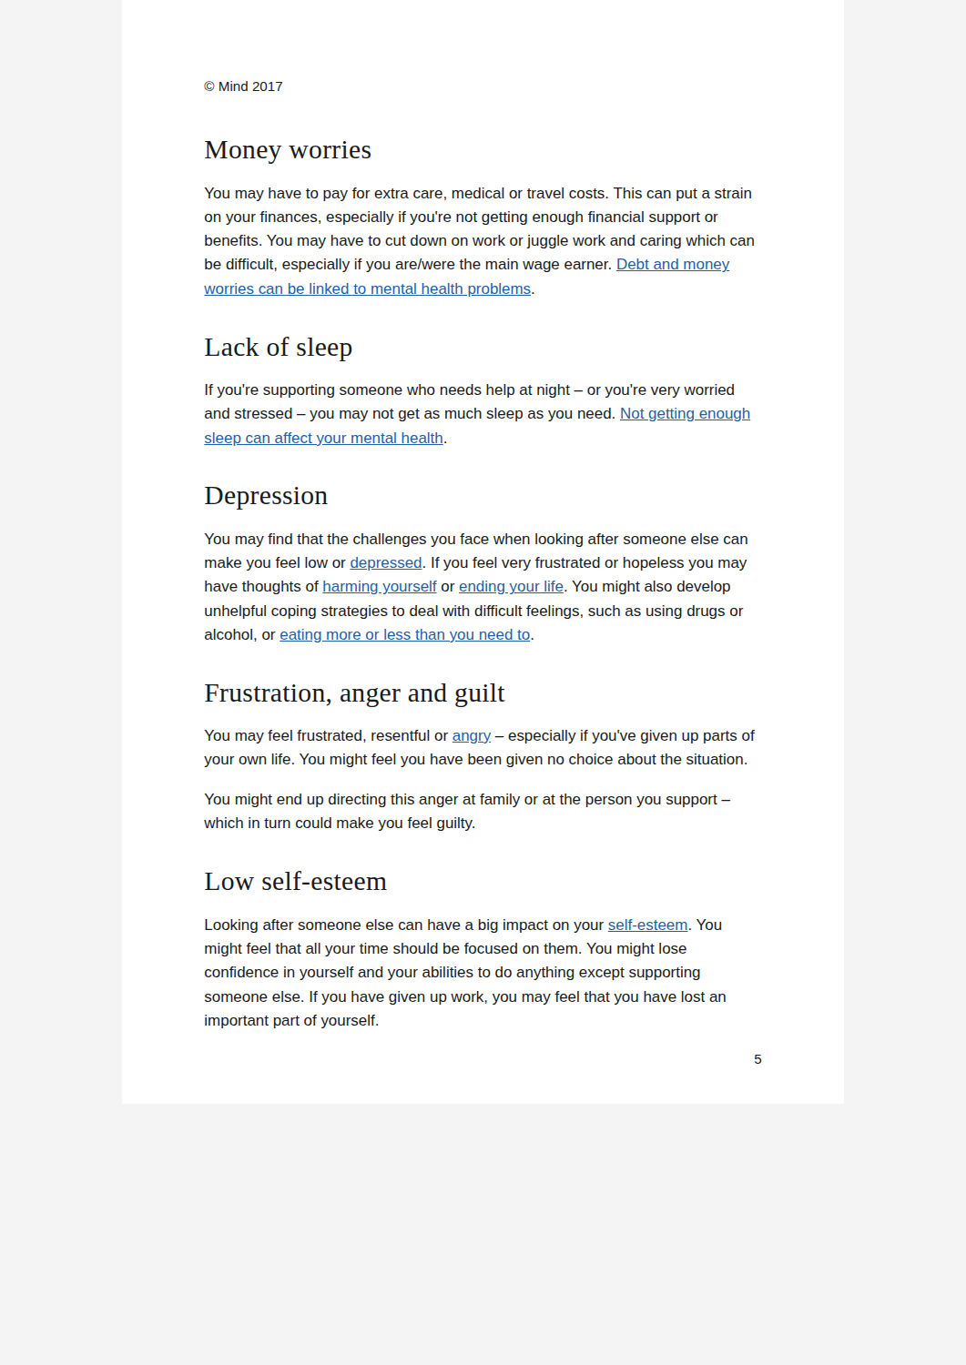© Mind 2017
Money worries
You may have to pay for extra care, medical or travel costs. This can put a strain on your finances, especially if you're not getting enough financial support or benefits. You may have to cut down on work or juggle work and caring which can be difficult, especially if you are/were the main wage earner. Debt and money worries can be linked to mental health problems.
Lack of sleep
If you're supporting someone who needs help at night – or you're very worried and stressed – you may not get as much sleep as you need. Not getting enough sleep can affect your mental health.
Depression
You may find that the challenges you face when looking after someone else can make you feel low or depressed. If you feel very frustrated or hopeless you may have thoughts of harming yourself or ending your life. You might also develop unhelpful coping strategies to deal with difficult feelings, such as using drugs or alcohol, or eating more or less than you need to.
Frustration, anger and guilt
You may feel frustrated, resentful or angry – especially if you've given up parts of your own life. You might feel you have been given no choice about the situation.
You might end up directing this anger at family or at the person you support – which in turn could make you feel guilty.
Low self-esteem
Looking after someone else can have a big impact on your self-esteem. You might feel that all your time should be focused on them. You might lose confidence in yourself and your abilities to do anything except supporting someone else. If you have given up work, you may feel that you have lost an important part of yourself.
5